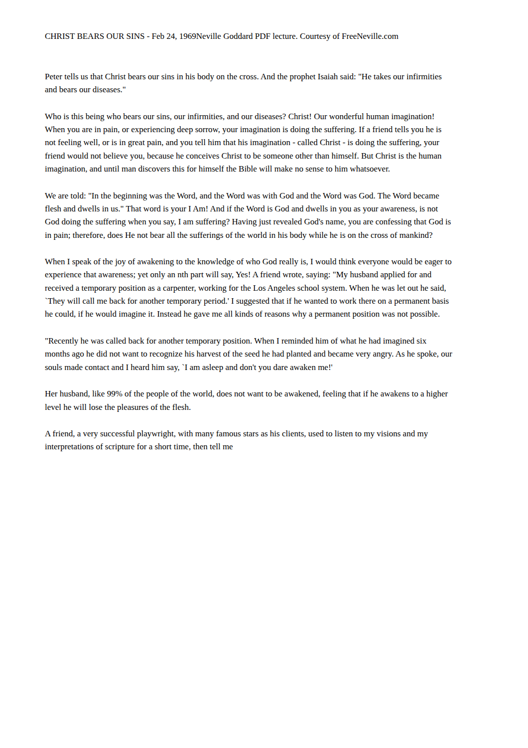CHRIST BEARS OUR SINS - Feb 24, 1969Neville Goddard PDF lecture. Courtesy of FreeNeville.com
Peter tells us that Christ bears our sins in his body on the cross. And the prophet Isaiah said: "He takes our infirmities and bears our diseases."
Who is this being who bears our sins, our infirmities, and our diseases? Christ! Our wonderful human imagination! When you are in pain, or experiencing deep sorrow, your imagination is doing the suffering. If a friend tells you he is not feeling well, or is in great pain, and you tell him that his imagination - called Christ - is doing the suffering, your friend would not believe you, because he conceives Christ to be someone other than himself. But Christ is the human imagination, and until man discovers this for himself the Bible will make no sense to him whatsoever.
We are told: "In the beginning was the Word, and the Word was with God and the Word was God. The Word became flesh and dwells in us." That word is your I Am! And if the Word is God and dwells in you as your awareness, is not God doing the suffering when you say, I am suffering? Having just revealed God's name, you are confessing that God is in pain; therefore, does He not bear all the sufferings of the world in his body while he is on the cross of mankind?
When I speak of the joy of awakening to the knowledge of who God really is, I would think everyone would be eager to experience that awareness; yet only an nth part will say, Yes! A friend wrote, saying: "My husband applied for and received a temporary position as a carpenter, working for the Los Angeles school system. When he was let out he said, `They will call me back for another temporary period.' I suggested that if he wanted to work there on a permanent basis he could, if he would imagine it. Instead he gave me all kinds of reasons why a permanent position was not possible.
"Recently he was called back for another temporary position. When I reminded him of what he had imagined six months ago he did not want to recognize his harvest of the seed he had planted and became very angry. As he spoke, our souls made contact and I heard him say, `I am asleep and don't you dare awaken me!'
Her husband, like 99% of the people of the world, does not want to be awakened, feeling that if he awakens to a higher level he will lose the pleasures of the flesh.
A friend, a very successful playwright, with many famous stars as his clients, used to listen to my visions and my interpretations of scripture for a short time, then tell me